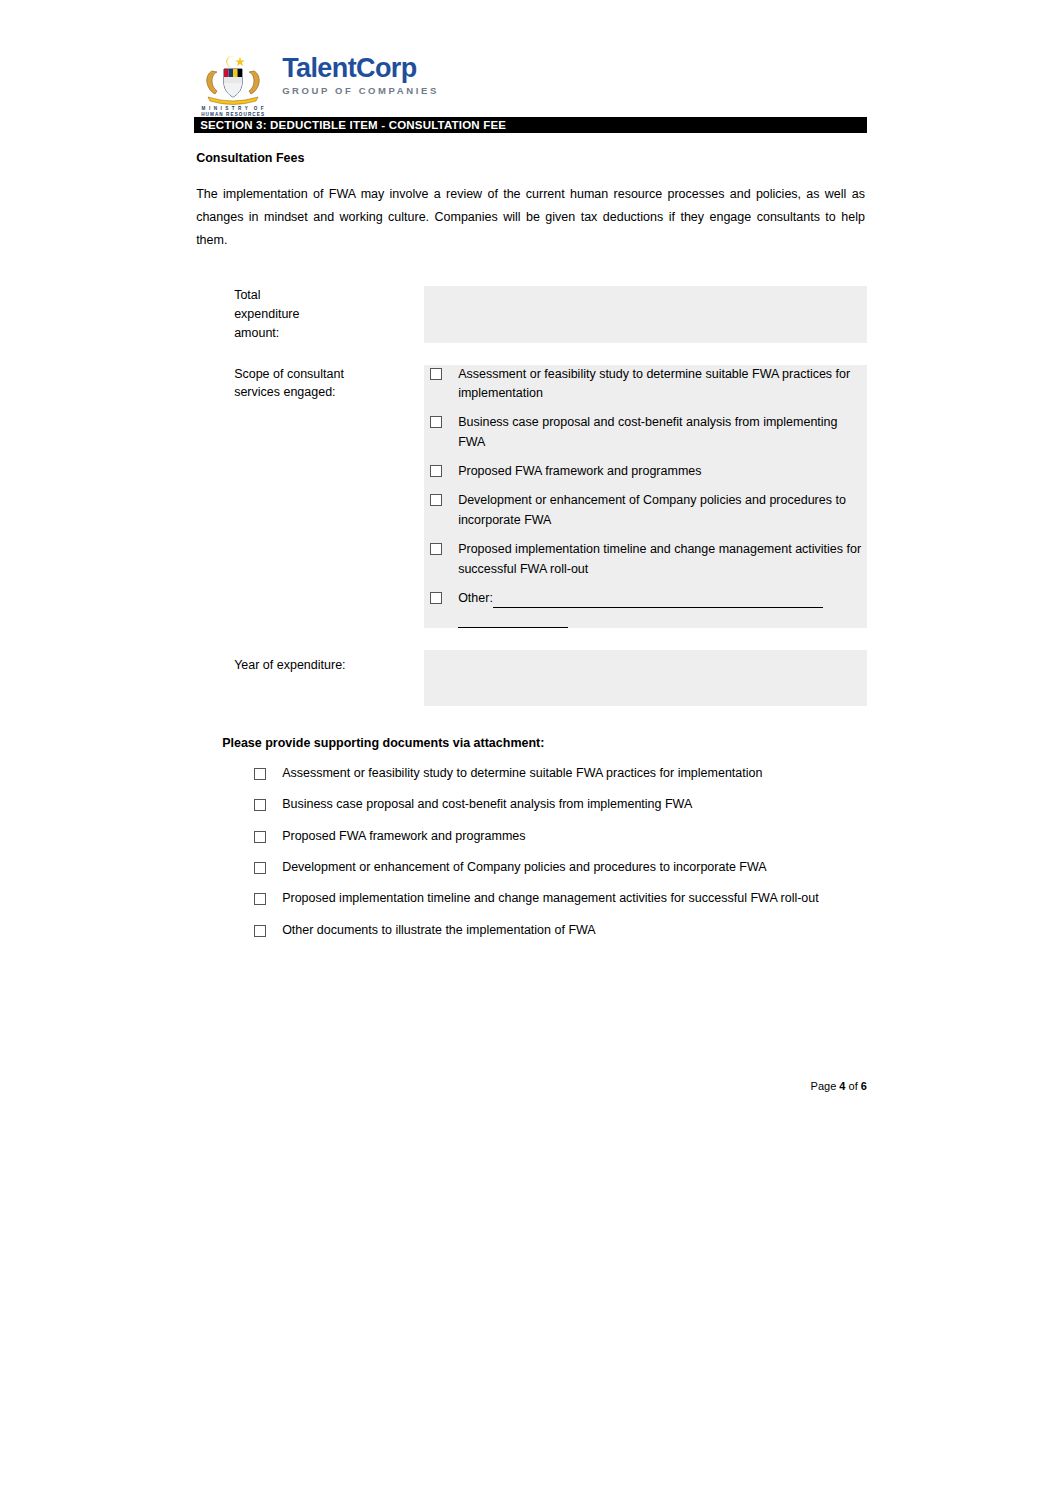M I N I S T R Y O F
HUMAN RESOURCES
TalentCorp
GROUP OF COMPANIES
SECTION 3: DEDUCTIBLE ITEM - CONSULTATION FEE
Consultation Fees
The implementation of FWA may involve a review of the current human resource processes and policies, as well as changes in mindset and working culture. Companies will be given tax deductions if they engage consultants to help them.
| Total expenditure amount: | |
| Scope of consultant services engaged: | Assessment or feasibility study to determine suitable FWA practices for implementation Business case proposal and cost-benefit analysis from implementing FWA Proposed FWA framework and programmes Development or enhancement of Company policies and procedures to incorporate FWA Proposed implementation timeline and change management activities for successful FWA roll-out Other: |
| Year of expenditure: | |
Please provide supporting documents via attachment:
Assessment or feasibility study to determine suitable FWA practices for implementation
Business case proposal and cost-benefit analysis from implementing FWA
Proposed FWA framework and programmes
Development or enhancement of Company policies and procedures to incorporate FWA
Proposed implementation timeline and change management activities for successful FWA roll-out
Other documents to illustrate the implementation of FWA
Page 4 of 6